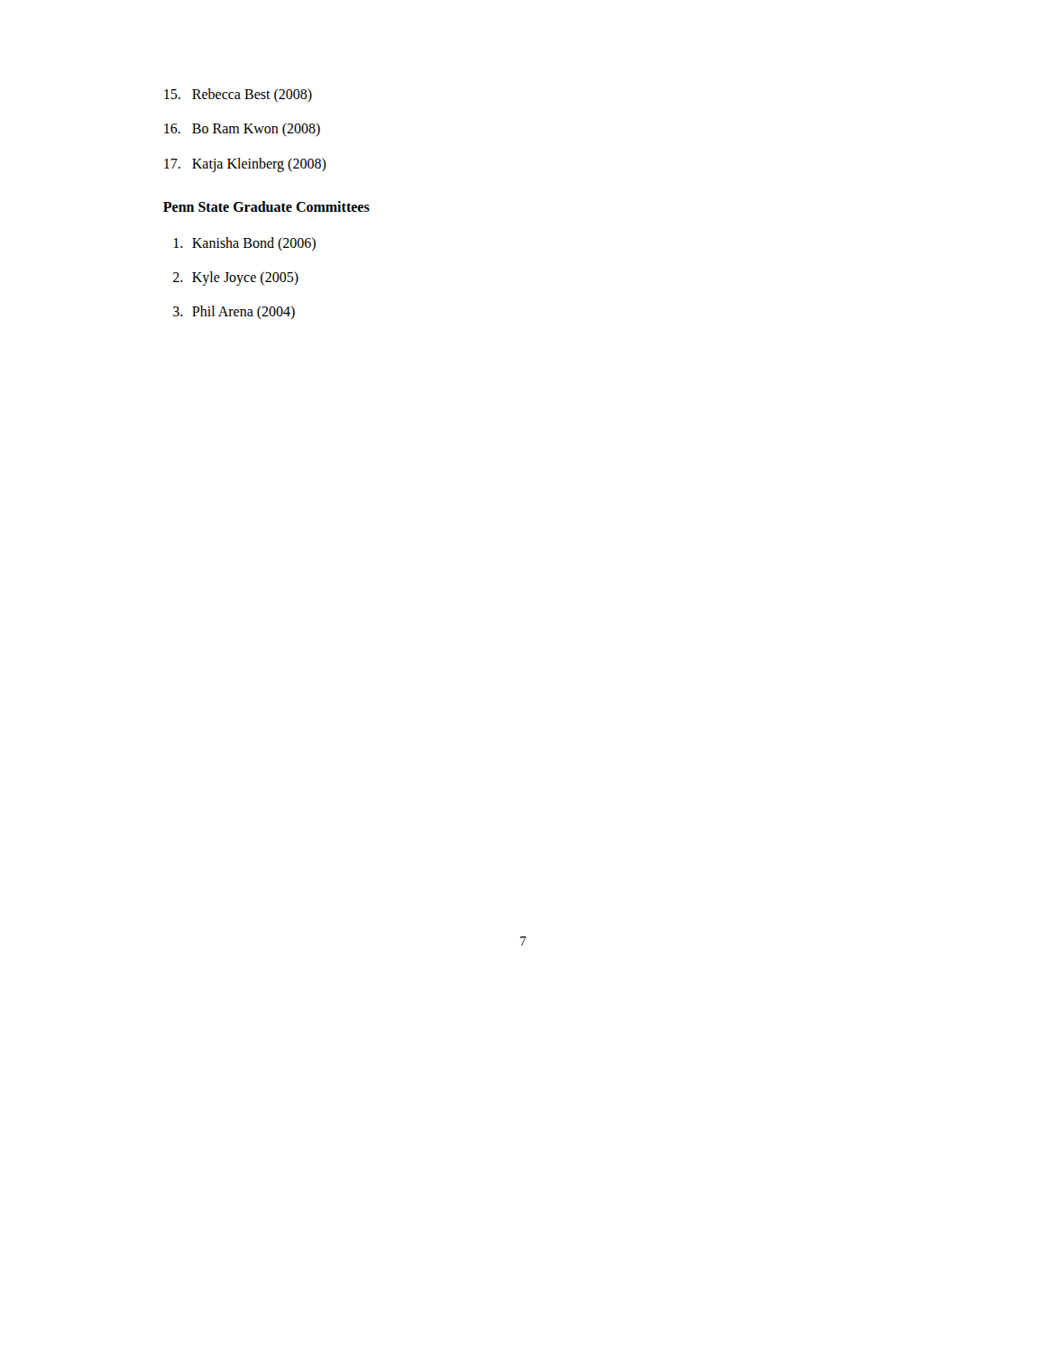Rebecca Best (2008)
Bo Ram Kwon (2008)
Katja Kleinberg (2008)
Penn State Graduate Committees
Kanisha Bond (2006)
Kyle Joyce (2005)
Phil Arena (2004)
7